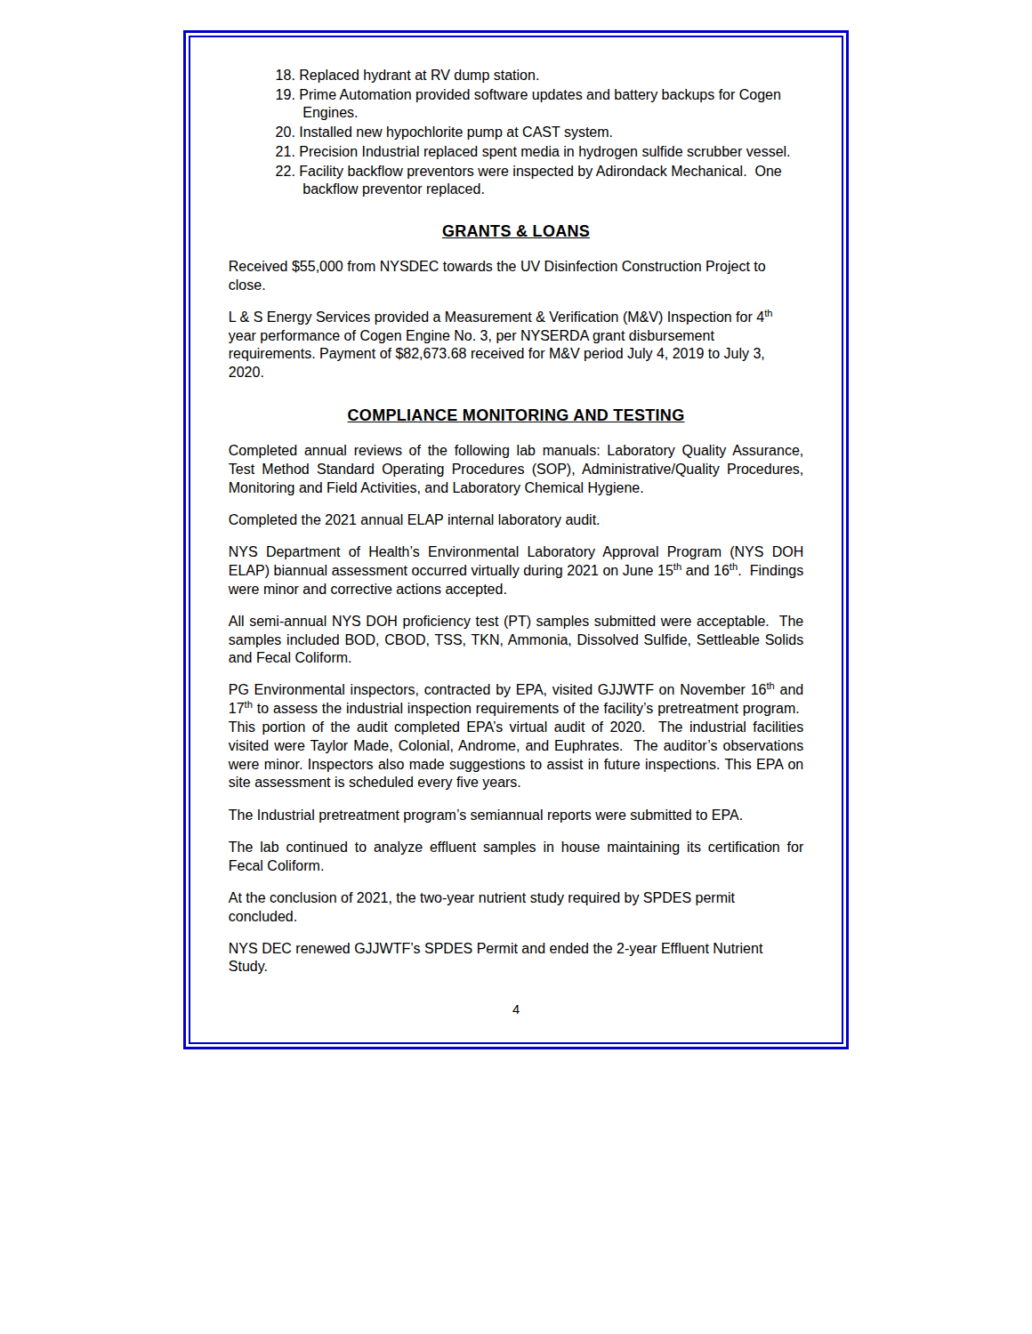18. Replaced hydrant at RV dump station.
19. Prime Automation provided software updates and battery backups for Cogen Engines.
20. Installed new hypochlorite pump at CAST system.
21. Precision Industrial replaced spent media in hydrogen sulfide scrubber vessel.
22. Facility backflow preventors were inspected by Adirondack Mechanical. One backflow preventor replaced.
GRANTS & LOANS
Received $55,000 from NYSDEC towards the UV Disinfection Construction Project to close.
L & S Energy Services provided a Measurement & Verification (M&V) Inspection for 4th year performance of Cogen Engine No. 3, per NYSERDA grant disbursement requirements. Payment of $82,673.68 received for M&V period July 4, 2019 to July 3, 2020.
COMPLIANCE MONITORING AND TESTING
Completed annual reviews of the following lab manuals: Laboratory Quality Assurance, Test Method Standard Operating Procedures (SOP), Administrative/Quality Procedures, Monitoring and Field Activities, and Laboratory Chemical Hygiene.
Completed the 2021 annual ELAP internal laboratory audit.
NYS Department of Health’s Environmental Laboratory Approval Program (NYS DOH ELAP) biannual assessment occurred virtually during 2021 on June 15th and 16th. Findings were minor and corrective actions accepted.
All semi-annual NYS DOH proficiency test (PT) samples submitted were acceptable. The samples included BOD, CBOD, TSS, TKN, Ammonia, Dissolved Sulfide, Settleable Solids and Fecal Coliform.
PG Environmental inspectors, contracted by EPA, visited GJJWTF on November 16th and 17th to assess the industrial inspection requirements of the facility’s pretreatment program. This portion of the audit completed EPA’s virtual audit of 2020. The industrial facilities visited were Taylor Made, Colonial, Androme, and Euphrates. The auditor’s observations were minor. Inspectors also made suggestions to assist in future inspections. This EPA on site assessment is scheduled every five years.
The Industrial pretreatment program’s semiannual reports were submitted to EPA.
The lab continued to analyze effluent samples in house maintaining its certification for Fecal Coliform.
At the conclusion of 2021, the two-year nutrient study required by SPDES permit concluded.
NYS DEC renewed GJJWTF’s SPDES Permit and ended the 2-year Effluent Nutrient Study.
4